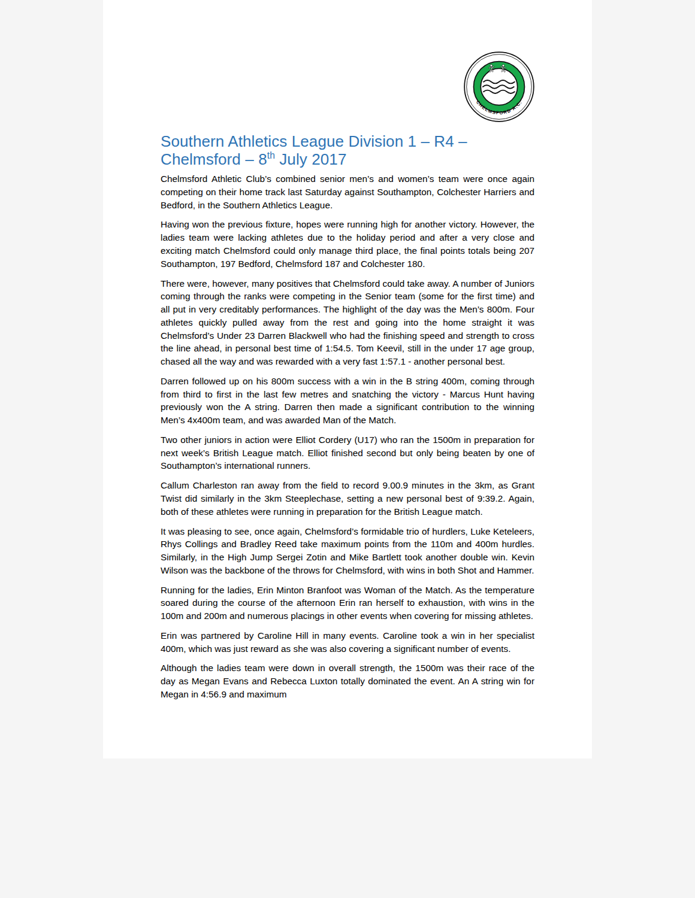CHELMSFORD A.C.
Southern Athletics League Division 1 – R4 – Chelmsford – 8th July 2017
Chelmsford Athletic Club’s combined senior men’s and women’s team were once again competing on their home track last Saturday against Southampton, Colchester Harriers and Bedford, in the Southern Athletics League.
Having won the previous fixture, hopes were running high for another victory. However, the ladies team were lacking athletes due to the holiday period and after a very close and exciting match Chelmsford could only manage third place, the final points totals being 207 Southampton, 197 Bedford, Chelmsford 187 and Colchester 180.
There were, however, many positives that Chelmsford could take away. A number of Juniors coming through the ranks were competing in the Senior team (some for the first time) and all put in very creditably performances. The highlight of the day was the Men’s 800m. Four athletes quickly pulled away from the rest and going into the home straight it was Chelmsford’s Under 23 Darren Blackwell who had the finishing speed and strength to cross the line ahead, in personal best time of 1:54.5. Tom Keevil, still in the under 17 age group, chased all the way and was rewarded with a very fast 1:57.1 - another personal best.
Darren followed up on his 800m success with a win in the B string 400m, coming through from third to first in the last few metres and snatching the victory - Marcus Hunt having previously won the A string. Darren then made a significant contribution to the winning Men’s 4x400m team, and was awarded Man of the Match.
Two other juniors in action were Elliot Cordery (U17) who ran the 1500m in preparation for next week’s British League match. Elliot finished second but only being beaten by one of Southampton’s international runners.
Callum Charleston ran away from the field to record 9.00.9 minutes in the 3km, as Grant Twist did similarly in the 3km Steeplechase, setting a new personal best of 9:39.2. Again, both of these athletes were running in preparation for the British League match.
It was pleasing to see, once again, Chelmsford’s formidable trio of hurdlers, Luke Keteleers, Rhys Collings and Bradley Reed take maximum points from the 110m and 400m hurdles. Similarly, in the High Jump Sergei Zotin and Mike Bartlett took another double win. Kevin Wilson was the backbone of the throws for Chelmsford, with wins in both Shot and Hammer.
Running for the ladies, Erin Minton Branfoot was Woman of the Match. As the temperature soared during the course of the afternoon Erin ran herself to exhaustion, with wins in the 100m and 200m and numerous placings in other events when covering for missing athletes.
Erin was partnered by Caroline Hill in many events. Caroline took a win in her specialist 400m, which was just reward as she was also covering a significant number of events.
Although the ladies team were down in overall strength, the 1500m was their race of the day as Megan Evans and Rebecca Luxton totally dominated the event. An A string win for Megan in 4:56.9 and maximum